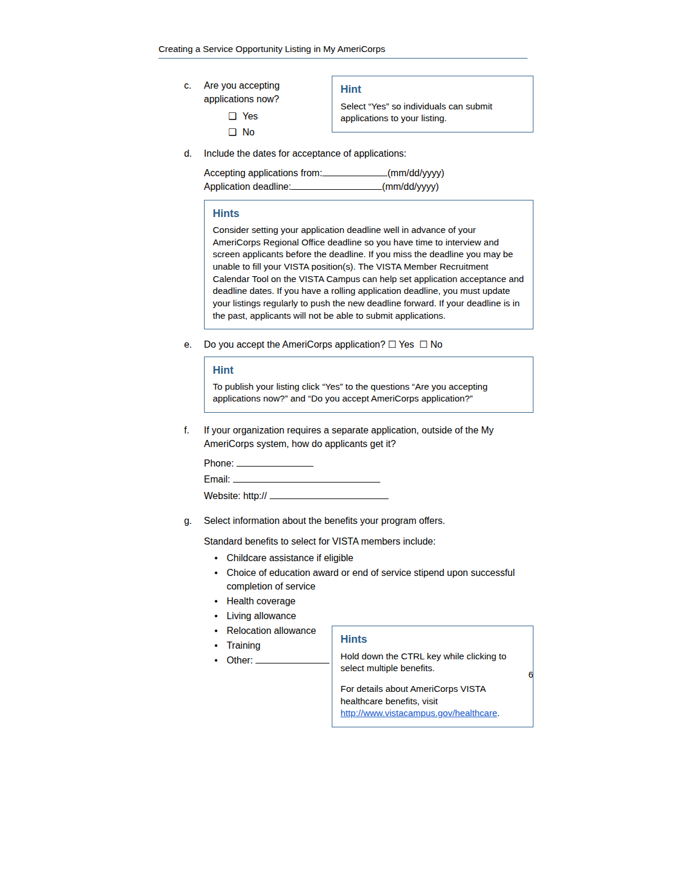Creating a Service Opportunity Listing in My AmeriCorps
c.
Hint
Select “Yes” so individuals can submit applications to your listing.
Are you accepting applications now?
❑Yes
❑No
d. Include the dates for acceptance of applications:
Accepting applications from: (mm/dd/yyyy)
Application deadline: (mm/dd/yyyy)
Hints
Consider setting your application deadline well in advance of your AmeriCorps Regional Office deadline so you have time to interview and screen applicants before the deadline. If you miss the deadline you may be unable to fill your VISTA position(s). The VISTA Member Recruitment Calendar Tool on the VISTA Campus can help set application acceptance and deadline dates. If you have a rolling application deadline, you must update your listings regularly to push the new deadline forward. If your deadline is in the past, applicants will not be able to submit applications.
e. Do you accept the AmeriCorps application? ☐ Yes ☐ No
Hint
To publish your listing click “Yes” to the questions “Are you accepting applications now?” and “Do you accept AmeriCorps application?”
f. If your organization requires a separate application, outside of the My AmeriCorps system, how do applicants get it?
Phone:
Email:
Website: http://
g. Select information about the benefits your program offers.
Standard benefits to select for VISTA members include:
Childcare assistance if eligible
Choice of education award or end of service stipend upon successful completion of service
Health coverage
Living allowance
Relocation allowance
Training
Other:
Hints
Hold down the CTRL key while clicking to select multiple benefits.
For details about AmeriCorps VISTA healthcare benefits, visit http://www.vistacampus.gov/healthcare.
6